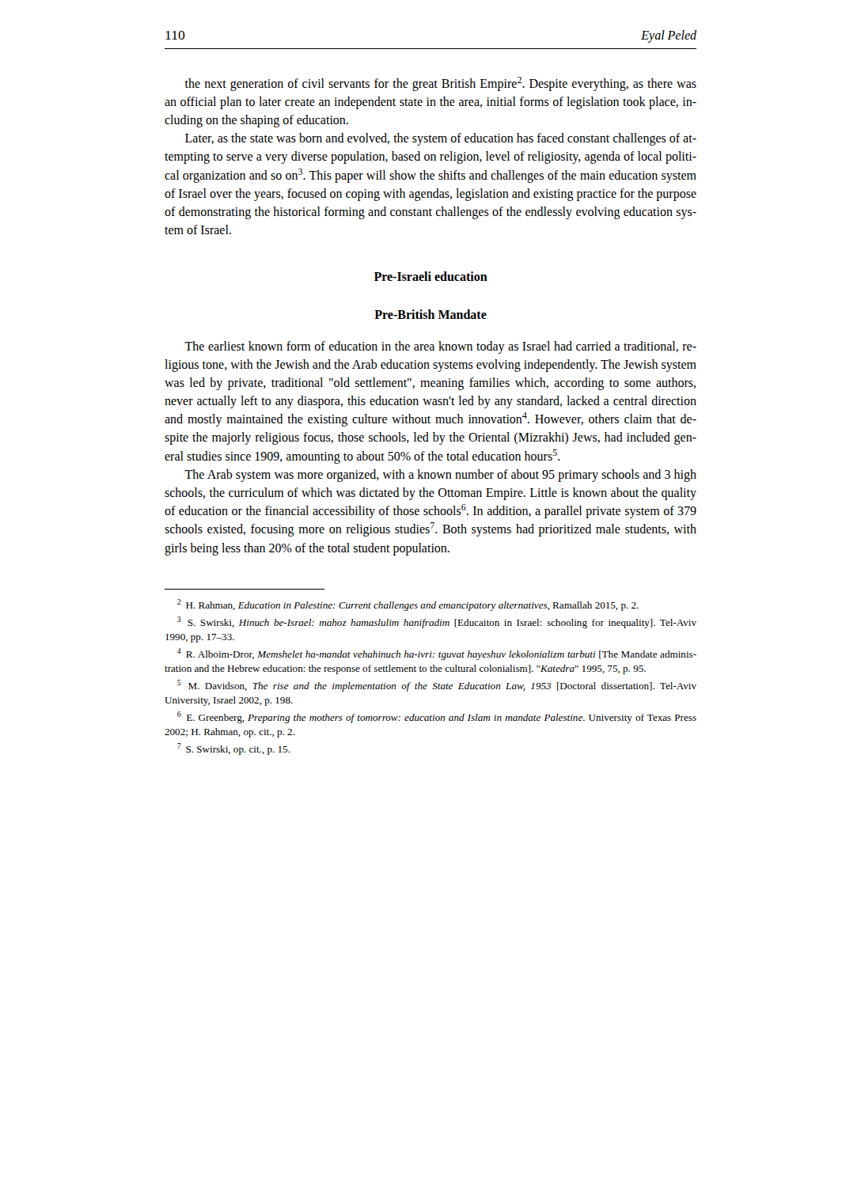110 Eyal Peled
the next generation of civil servants for the great British Empire2. Despite everything, as there was an official plan to later create an independent state in the area, initial forms of legislation took place, including on the shaping of education.
Later, as the state was born and evolved, the system of education has faced constant challenges of attempting to serve a very diverse population, based on religion, level of religiosity, agenda of local political organization and so on3. This paper will show the shifts and challenges of the main education system of Israel over the years, focused on coping with agendas, legislation and existing practice for the purpose of demonstrating the historical forming and constant challenges of the endlessly evolving education system of Israel.
Pre-Israeli education
Pre-British Mandate
The earliest known form of education in the area known today as Israel had carried a traditional, religious tone, with the Jewish and the Arab education systems evolving independently. The Jewish system was led by private, traditional "old settlement", meaning families which, according to some authors, never actually left to any diaspora, this education wasn't led by any standard, lacked a central direction and mostly maintained the existing culture without much innovation4. However, others claim that despite the majorly religious focus, those schools, led by the Oriental (Mizrakhi) Jews, had included general studies since 1909, amounting to about 50% of the total education hours5.
The Arab system was more organized, with a known number of about 95 primary schools and 3 high schools, the curriculum of which was dictated by the Ottoman Empire. Little is known about the quality of education or the financial accessibility of those schools6. In addition, a parallel private system of 379 schools existed, focusing more on religious studies7. Both systems had prioritized male students, with girls being less than 20% of the total student population.
2 H. Rahman, Education in Palestine: Current challenges and emancipatory alternatives, Ramallah 2015, p. 2.
3 S. Swirski, Hinuch be-Israel: mahoz hamaslulim hanifradim [Educaiton in Israel: schooling for inequality]. Tel-Aviv 1990, pp. 17–33.
4 R. Alboim-Dror, Memshelet ha-mandat vehahinuch ha-ivri: tguvat hayeshuv lekolonializm tarbuti [The Mandate administration and the Hebrew education: the response of settlement to the cultural colonialism]. "Katedra" 1995, 75, p. 95.
5 M. Davidson, The rise and the implementation of the State Education Law, 1953 [Doctoral dissertation]. Tel-Aviv University, Israel 2002, p. 198.
6 E. Greenberg, Preparing the mothers of tomorrow: education and Islam in mandate Palestine. University of Texas Press 2002; H. Rahman, op. cit., p. 2.
7 S. Swirski, op. cit., p. 15.